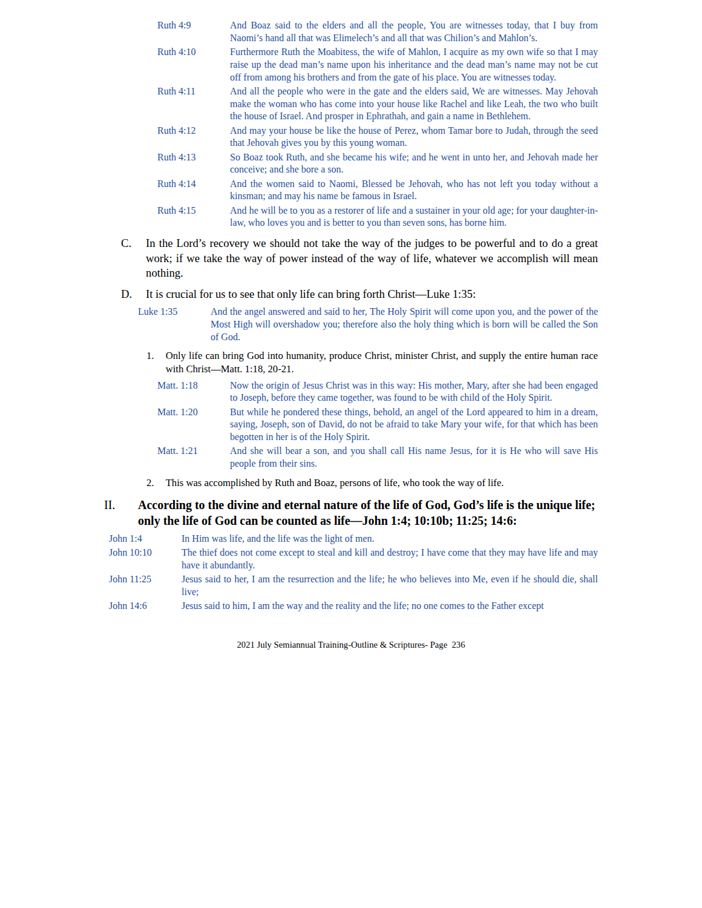Ruth 4:9 And Boaz said to the elders and all the people, You are witnesses today, that I buy from Naomi’s hand all that was Elimelech’s and all that was Chilion’s and Mahlon’s.
Ruth 4:10 Furthermore Ruth the Moabitess, the wife of Mahlon, I acquire as my own wife so that I may raise up the dead man’s name upon his inheritance and the dead man’s name may not be cut off from among his brothers and from the gate of his place. You are witnesses today.
Ruth 4:11 And all the people who were in the gate and the elders said, We are witnesses. May Jehovah make the woman who has come into your house like Rachel and like Leah, the two who built the house of Israel. And prosper in Ephrathah, and gain a name in Bethlehem.
Ruth 4:12 And may your house be like the house of Perez, whom Tamar bore to Judah, through the seed that Jehovah gives you by this young woman.
Ruth 4:13 So Boaz took Ruth, and she became his wife; and he went in unto her, and Jehovah made her conceive; and she bore a son.
Ruth 4:14 And the women said to Naomi, Blessed be Jehovah, who has not left you today without a kinsman; and may his name be famous in Israel.
Ruth 4:15 And he will be to you as a restorer of life and a sustainer in your old age; for your daughter-in-law, who loves you and is better to you than seven sons, has borne him.
C. In the Lord’s recovery we should not take the way of the judges to be powerful and to do a great work; if we take the way of power instead of the way of life, whatever we accomplish will mean nothing.
D. It is crucial for us to see that only life can bring forth Christ—Luke 1:35:
Luke 1:35 And the angel answered and said to her, The Holy Spirit will come upon you, and the power of the Most High will overshadow you; therefore also the holy thing which is born will be called the Son of God.
1. Only life can bring God into humanity, produce Christ, minister Christ, and supply the entire human race with Christ—Matt. 1:18, 20-21.
Matt. 1:18 Now the origin of Jesus Christ was in this way: His mother, Mary, after she had been engaged to Joseph, before they came together, was found to be with child of the Holy Spirit.
Matt. 1:20 But while he pondered these things, behold, an angel of the Lord appeared to him in a dream, saying, Joseph, son of David, do not be afraid to take Mary your wife, for that which has been begotten in her is of the Holy Spirit.
Matt. 1:21 And she will bear a son, and you shall call His name Jesus, for it is He who will save His people from their sins.
2. This was accomplished by Ruth and Boaz, persons of life, who took the way of life.
II. According to the divine and eternal nature of the life of God, God’s life is the unique life; only the life of God can be counted as life—John 1:4; 10:10b; 11:25; 14:6:
John 1:4 In Him was life, and the life was the light of men.
John 10:10 The thief does not come except to steal and kill and destroy; I have come that they may have life and may have it abundantly.
John 11:25 Jesus said to her, I am the resurrection and the life; he who believes into Me, even if he should die, shall live;
John 14:6 Jesus said to him, I am the way and the reality and the life; no one comes to the Father except
2021 July Semiannual Training-Outline & Scriptures- Page 236